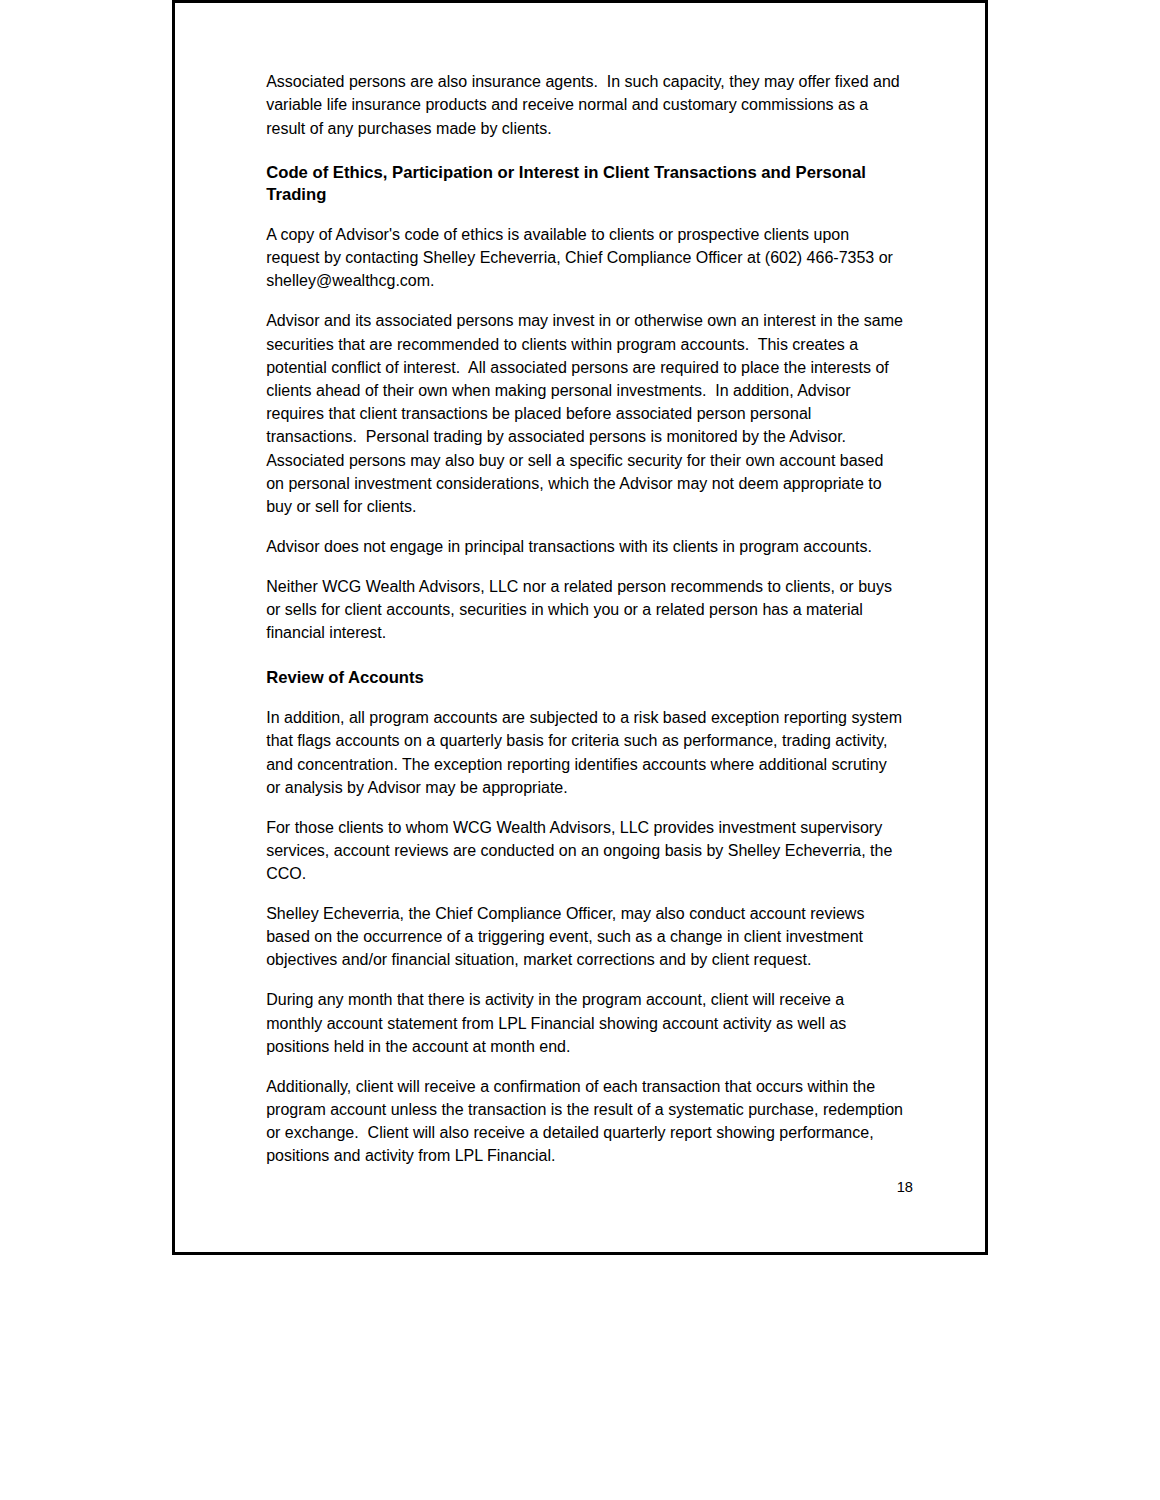Associated persons are also insurance agents. In such capacity, they may offer fixed and variable life insurance products and receive normal and customary commissions as a result of any purchases made by clients.
Code of Ethics, Participation or Interest in Client Transactions and Personal Trading
A copy of Advisor's code of ethics is available to clients or prospective clients upon request by contacting Shelley Echeverria, Chief Compliance Officer at (602) 466-7353 or shelley@wealthcg.com.
Advisor and its associated persons may invest in or otherwise own an interest in the same securities that are recommended to clients within program accounts. This creates a potential conflict of interest. All associated persons are required to place the interests of clients ahead of their own when making personal investments. In addition, Advisor requires that client transactions be placed before associated person personal transactions. Personal trading by associated persons is monitored by the Advisor. Associated persons may also buy or sell a specific security for their own account based on personal investment considerations, which the Advisor may not deem appropriate to buy or sell for clients.
Advisor does not engage in principal transactions with its clients in program accounts.
Neither WCG Wealth Advisors, LLC nor a related person recommends to clients, or buys or sells for client accounts, securities in which you or a related person has a material financial interest.
Review of Accounts
In addition, all program accounts are subjected to a risk based exception reporting system that flags accounts on a quarterly basis for criteria such as performance, trading activity, and concentration. The exception reporting identifies accounts where additional scrutiny or analysis by Advisor may be appropriate.
For those clients to whom WCG Wealth Advisors, LLC provides investment supervisory services, account reviews are conducted on an ongoing basis by Shelley Echeverria, the CCO.
Shelley Echeverria, the Chief Compliance Officer, may also conduct account reviews based on the occurrence of a triggering event, such as a change in client investment objectives and/or financial situation, market corrections and by client request.
During any month that there is activity in the program account, client will receive a monthly account statement from LPL Financial showing account activity as well as positions held in the account at month end.
Additionally, client will receive a confirmation of each transaction that occurs within the program account unless the transaction is the result of a systematic purchase, redemption or exchange. Client will also receive a detailed quarterly report showing performance, positions and activity from LPL Financial.
18